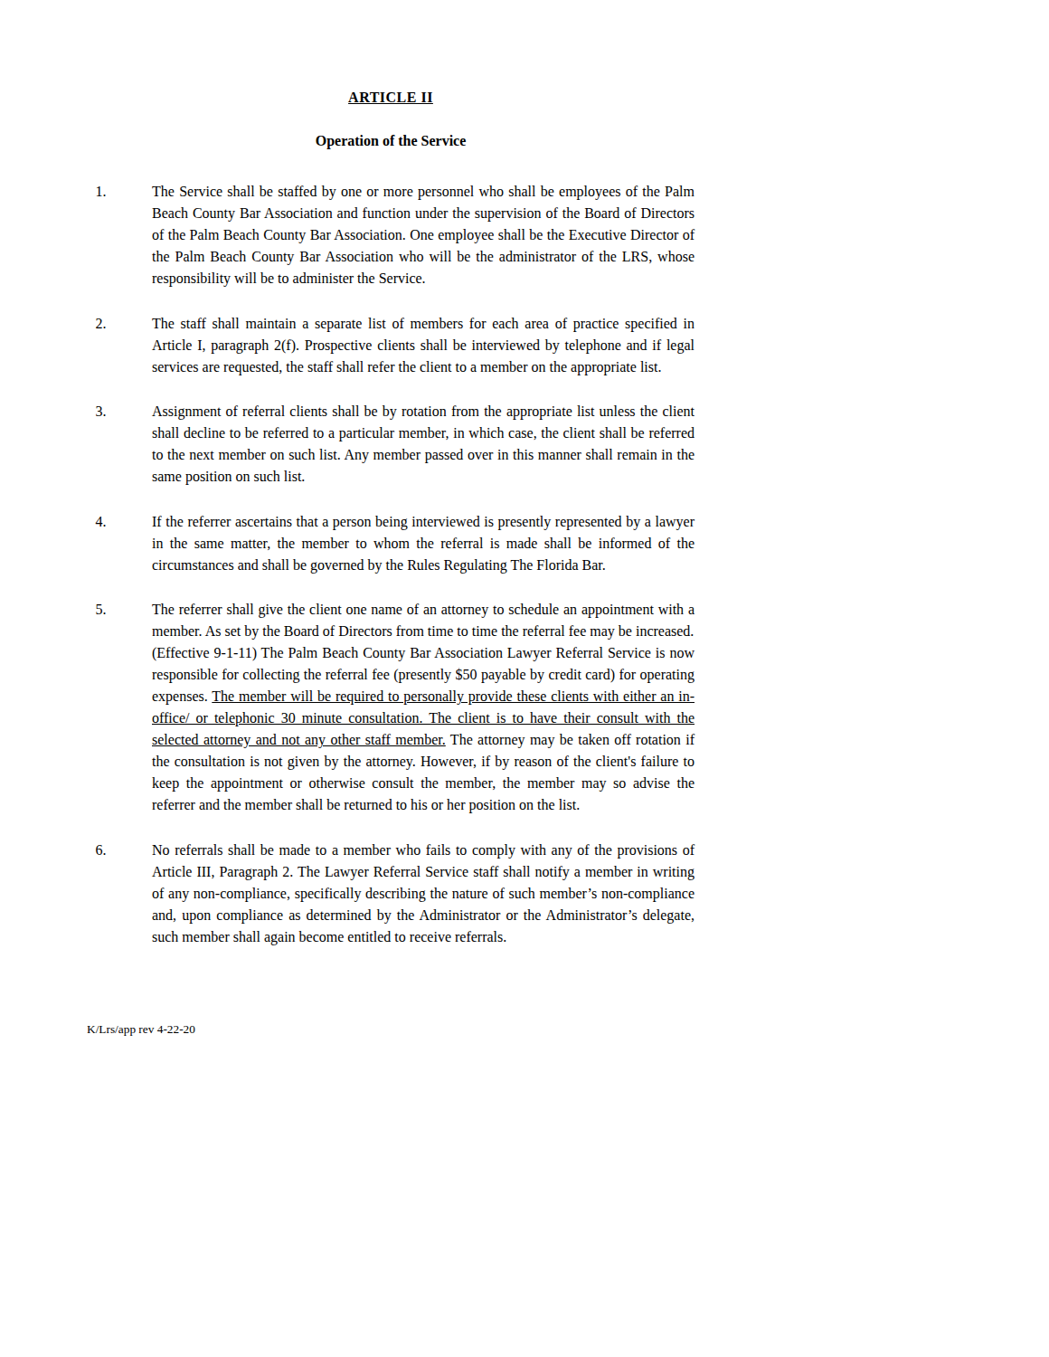ARTICLE II
Operation of the Service
The Service shall be staffed by one or more personnel who shall be employees of the Palm Beach County Bar Association and function under the supervision of the Board of Directors of the Palm Beach County Bar Association. One employee shall be the Executive Director of the Palm Beach County Bar Association who will be the administrator of the LRS, whose responsibility will be to administer the Service.
The staff shall maintain a separate list of members for each area of practice specified in Article I, paragraph 2(f). Prospective clients shall be interviewed by telephone and if legal services are requested, the staff shall refer the client to a member on the appropriate list.
Assignment of referral clients shall be by rotation from the appropriate list unless the client shall decline to be referred to a particular member, in which case, the client shall be referred to the next member on such list. Any member passed over in this manner shall remain in the same position on such list.
If the referrer ascertains that a person being interviewed is presently represented by a lawyer in the same matter, the member to whom the referral is made shall be informed of the circumstances and shall be governed by the Rules Regulating The Florida Bar.
The referrer shall give the client one name of an attorney to schedule an appointment with a member. As set by the Board of Directors from time to time the referral fee may be increased.
(Effective 9-1-11) The Palm Beach County Bar Association Lawyer Referral Service is now responsible for collecting the referral fee (presently $50 payable by credit card) for operating expenses. The member will be required to personally provide these clients with either an in-office/ or telephonic 30 minute consultation. The client is to have their consult with the selected attorney and not any other staff member. The attorney may be taken off rotation if the consultation is not given by the attorney. However, if by reason of the client's failure to keep the appointment or otherwise consult the member, the member may so advise the referrer and the member shall be returned to his or her position on the list.
No referrals shall be made to a member who fails to comply with any of the provisions of Article III, Paragraph 2. The Lawyer Referral Service staff shall notify a member in writing of any non-compliance, specifically describing the nature of such member’s non-compliance and, upon compliance as determined by the Administrator or the Administrator’s delegate, such member shall again become entitled to receive referrals.
K/Lrs/app rev 4-22-20